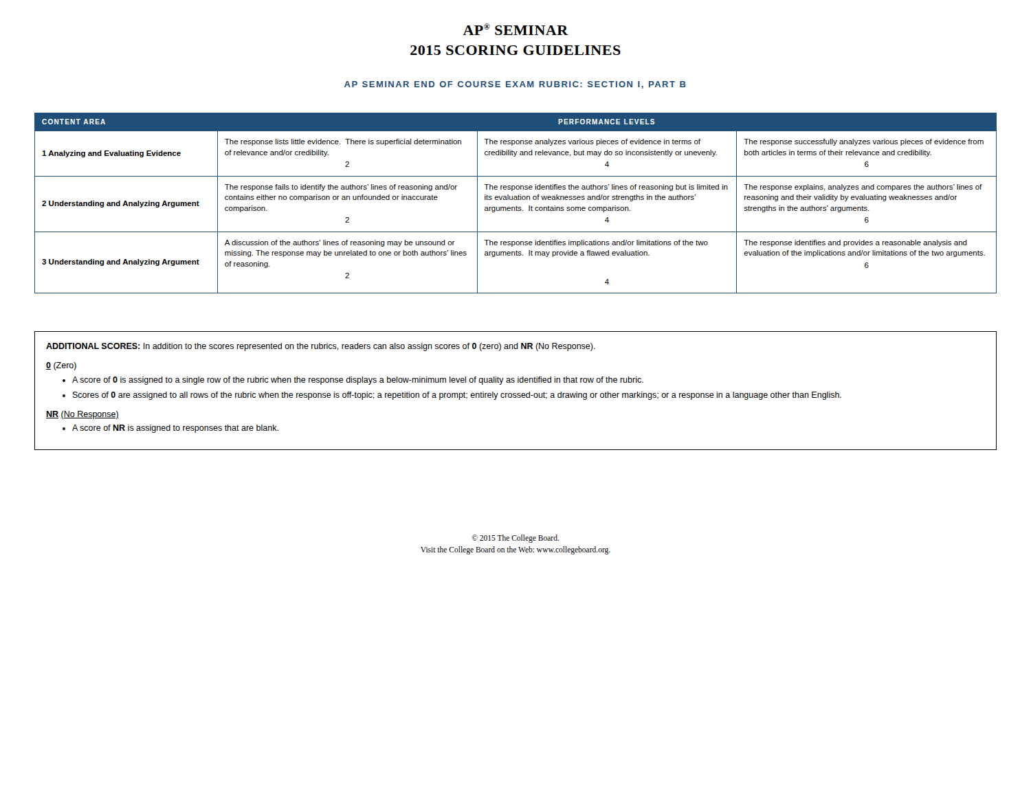AP® SEMINAR
2015 SCORING GUIDELINES
AP SEMINAR END OF COURSE EXAM RUBRIC: SECTION I, PART B
| CONTENT AREA | PERFORMANCE LEVELS |
| --- | --- |
| 1 Analyzing and Evaluating Evidence | The response lists little evidence. There is superficial determination of relevance and/or credibility. 2 | The response analyzes various pieces of evidence in terms of credibility and relevance, but may do so inconsistently or unevenly. 4 | The response successfully analyzes various pieces of evidence from both articles in terms of their relevance and credibility. 6 |
| 2 Understanding and Analyzing Argument | The response fails to identify the authors’ lines of reasoning and/or contains either no comparison or an unfounded or inaccurate comparison. 2 | The response identifies the authors’ lines of reasoning but is limited in its evaluation of weaknesses and/or strengths in the authors’ arguments. It contains some comparison. 4 | The response explains, analyzes and compares the authors’ lines of reasoning and their validity by evaluating weaknesses and/or strengths in the authors’ arguments. 6 |
| 3 Understanding and Analyzing Argument | A discussion of the authors' lines of reasoning may be unsound or missing. The response may be unrelated to one or both authors’ lines of reasoning. 2 | The response identifies implications and/or limitations of the two arguments. It may provide a flawed evaluation. 4 | The response identifies and provides a reasonable analysis and evaluation of the implications and/or limitations of the two arguments. 6 |
ADDITIONAL SCORES: In addition to the scores represented on the rubrics, readers can also assign scores of 0 (zero) and NR (No Response).
0 (Zero)
A score of 0 is assigned to a single row of the rubric when the response displays a below-minimum level of quality as identified in that row of the rubric.
Scores of 0 are assigned to all rows of the rubric when the response is off-topic; a repetition of a prompt; entirely crossed-out; a drawing or other markings; or a response in a language other than English.
NR (No Response)
A score of NR is assigned to responses that are blank.
© 2015 The College Board.
Visit the College Board on the Web: www.collegeboard.org.